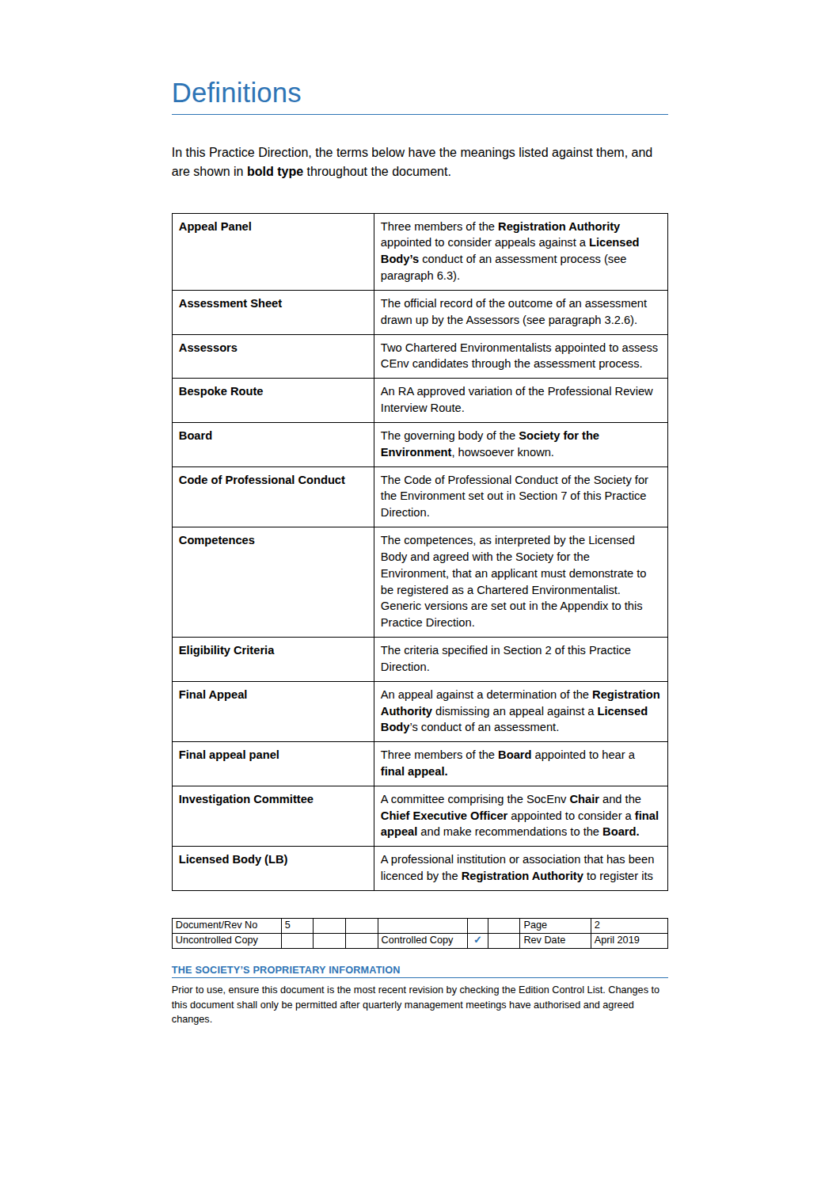Definitions
In this Practice Direction, the terms below have the meanings listed against them, and are shown in bold type throughout the document.
| Appeal Panel | Three members of the Registration Authority appointed to consider appeals against a Licensed Body’s conduct of an assessment process (see paragraph 6.3). |
| Assessment Sheet | The official record of the outcome of an assessment drawn up by the Assessors (see paragraph 3.2.6). |
| Assessors | Two Chartered Environmentalists appointed to assess CEnv candidates through the assessment process. |
| Bespoke Route | An RA approved variation of the Professional Review Interview Route. |
| Board | The governing body of the Society for the Environment , howsoever known. |
| Code of Professional Conduct | The Code of Professional Conduct of the Society for the Environment set out in Section 7 of this Practice Direction. |
| Competences | The competences, as interpreted by the Licensed Body and agreed with the Society for the Environment, that an applicant must demonstrate to be registered as a Chartered Environmentalist. Generic versions are set out in the Appendix to this Practice Direction. |
| Eligibility Criteria | The criteria specified in Section 2 of this Practice Direction. |
| Final Appeal | An appeal against a determination of the Registration Authority dismissing an appeal against a Licensed Body ’s conduct of an assessment. |
| Final appeal panel | Three members of the Board appointed to hear a final appeal. |
| Investigation Committee | A committee comprising the SocEnv Chair and the Chief Executive Officer appointed to consider a final appeal and make recommendations to the Board. |
| Licensed Body (LB) | A professional institution or association that has been licenced by the Registration Authority to register its |
| Document/Rev No | 5 | | | | | | Page | 2 |
| Uncontrolled Copy | | | | Controlled Copy | ✓ | | Rev Date | April 2019 |
THE SOCIETY’S PROPRIETARY INFORMATION
Prior to use, ensure this document is the most recent revision by checking the Edition Control List. Changes to this document shall only be permitted after quarterly management meetings have authorised and agreed changes.